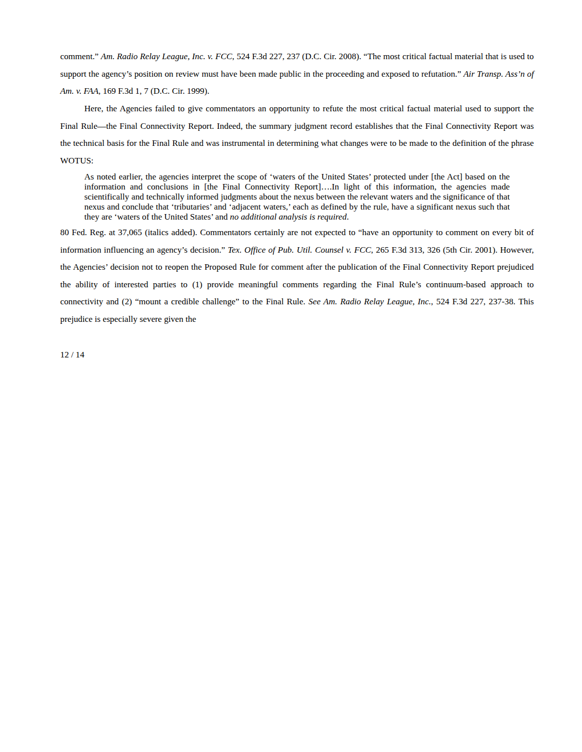comment.” Am. Radio Relay League, Inc. v. FCC, 524 F.3d 227, 237 (D.C. Cir. 2008). “The most critical factual material that is used to support the agency’s position on review must have been made public in the proceeding and exposed to refutation.” Air Transp. Ass’n of Am. v. FAA, 169 F.3d 1, 7 (D.C. Cir. 1999).
Here, the Agencies failed to give commentators an opportunity to refute the most critical factual material used to support the Final Rule—the Final Connectivity Report. Indeed, the summary judgment record establishes that the Final Connectivity Report was the technical basis for the Final Rule and was instrumental in determining what changes were to be made to the definition of the phrase WOTUS:
As noted earlier, the agencies interpret the scope of ‘waters of the United States’ protected under [the Act] based on the information and conclusions in [the Final Connectivity Report]….In light of this information, the agencies made scientifically and technically informed judgments about the nexus between the relevant waters and the significance of that nexus and conclude that ‘tributaries’ and ‘adjacent waters,’ each as defined by the rule, have a significant nexus such that they are ‘waters of the United States’ and no additional analysis is required.
80 Fed. Reg. at 37,065 (italics added). Commentators certainly are not expected to “have an opportunity to comment on every bit of information influencing an agency’s decision.” Tex. Office of Pub. Util. Counsel v. FCC, 265 F.3d 313, 326 (5th Cir. 2001). However, the Agencies’ decision not to reopen the Proposed Rule for comment after the publication of the Final Connectivity Report prejudiced the ability of interested parties to (1) provide meaningful comments regarding the Final Rule’s continuum-based approach to connectivity and (2) “mount a credible challenge” to the Final Rule. See Am. Radio Relay League, Inc., 524 F.3d 227, 237-38. This prejudice is especially severe given the
12 / 14